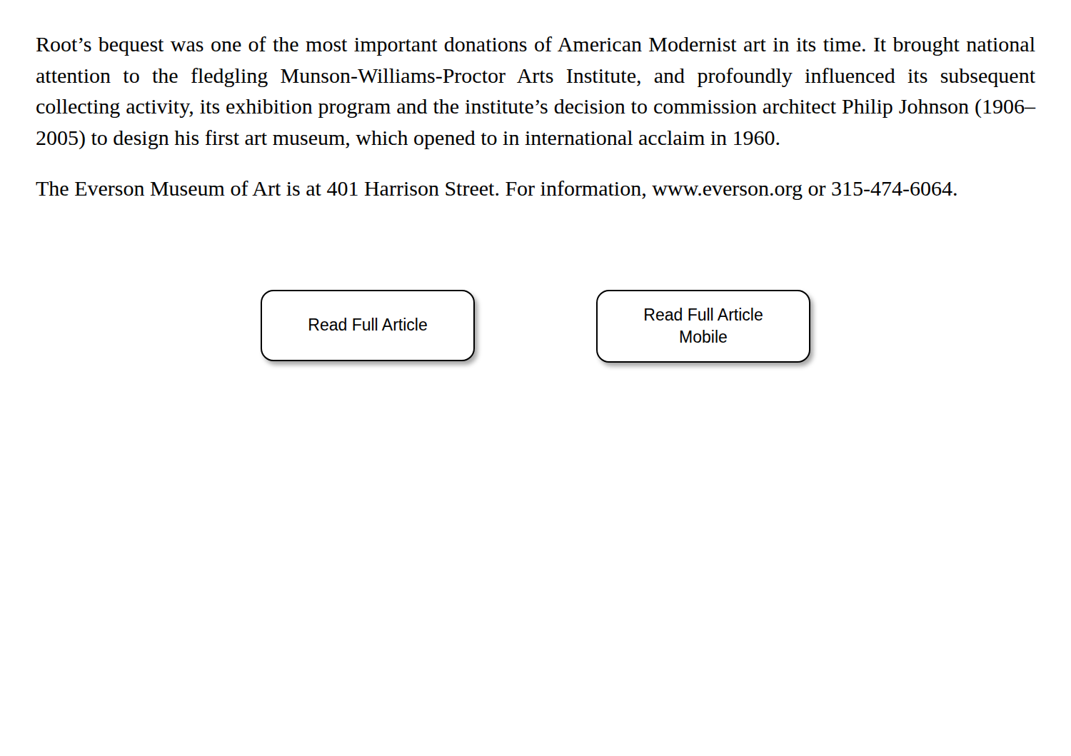Root’s bequest was one of the most important donations of American Modernist art in its time. It brought national attention to the fledgling Munson-Williams-Proctor Arts Institute, and profoundly influenced its subsequent collecting activity, its exhibition program and the institute’s decision to commission architect Philip Johnson (1906–2005) to design his first art museum, which opened to in international acclaim in 1960.
The Everson Museum of Art is at 401 Harrison Street. For information, www.everson.org or 315-474-6064.
Read Full Article Read Full Article
Mobile